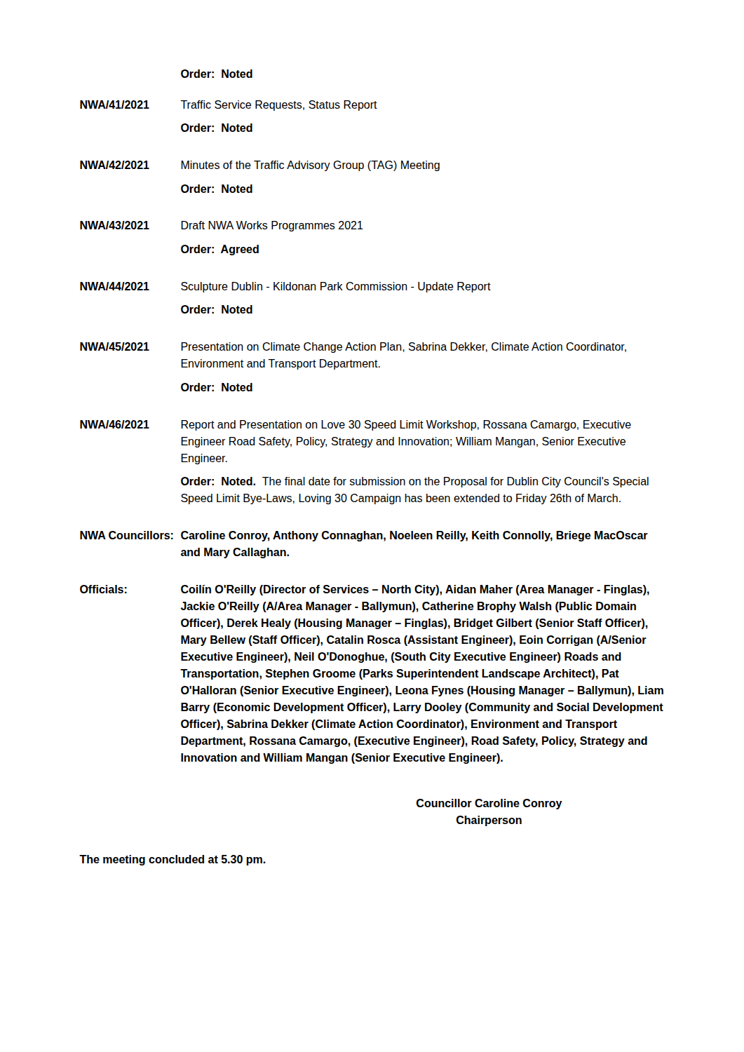Order: Noted
NWA/41/2021
Traffic Service Requests, Status Report
Order: Noted
NWA/42/2021
Minutes of the Traffic Advisory Group (TAG) Meeting
Order: Noted
NWA/43/2021
Draft NWA Works Programmes 2021
Order: Agreed
NWA/44/2021
Sculpture Dublin - Kildonan Park Commission - Update Report
Order: Noted
NWA/45/2021
Presentation on Climate Change Action Plan, Sabrina Dekker, Climate Action Coordinator, Environment and Transport Department.
Order: Noted
NWA/46/2021
Report and Presentation on Love 30 Speed Limit Workshop, Rossana Camargo, Executive Engineer Road Safety, Policy, Strategy and Innovation; William Mangan, Senior Executive Engineer.
Order: Noted. The final date for submission on the Proposal for Dublin City Council's Special Speed Limit Bye-Laws, Loving 30 Campaign has been extended to Friday 26th of March.
NWA Councillors:
Caroline Conroy, Anthony Connaghan, Noeleen Reilly, Keith Connolly, Briege MacOscar and Mary Callaghan.
Officials:
Coilín O'Reilly (Director of Services – North City), Aidan Maher (Area Manager - Finglas), Jackie O'Reilly (A/Area Manager - Ballymun), Catherine Brophy Walsh (Public Domain Officer), Derek Healy (Housing Manager – Finglas), Bridget Gilbert (Senior Staff Officer), Mary Bellew (Staff Officer), Catalin Rosca (Assistant Engineer), Eoin Corrigan (A/Senior Executive Engineer), Neil O'Donoghue, (South City Executive Engineer) Roads and Transportation, Stephen Groome (Parks Superintendent Landscape Architect), Pat O'Halloran (Senior Executive Engineer), Leona Fynes (Housing Manager – Ballymun), Liam Barry (Economic Development Officer), Larry Dooley (Community and Social Development Officer), Sabrina Dekker (Climate Action Coordinator), Environment and Transport Department, Rossana Camargo, (Executive Engineer), Road Safety, Policy, Strategy and Innovation and William Mangan (Senior Executive Engineer).
Councillor Caroline Conroy
Chairperson
The meeting concluded at 5.30 pm.